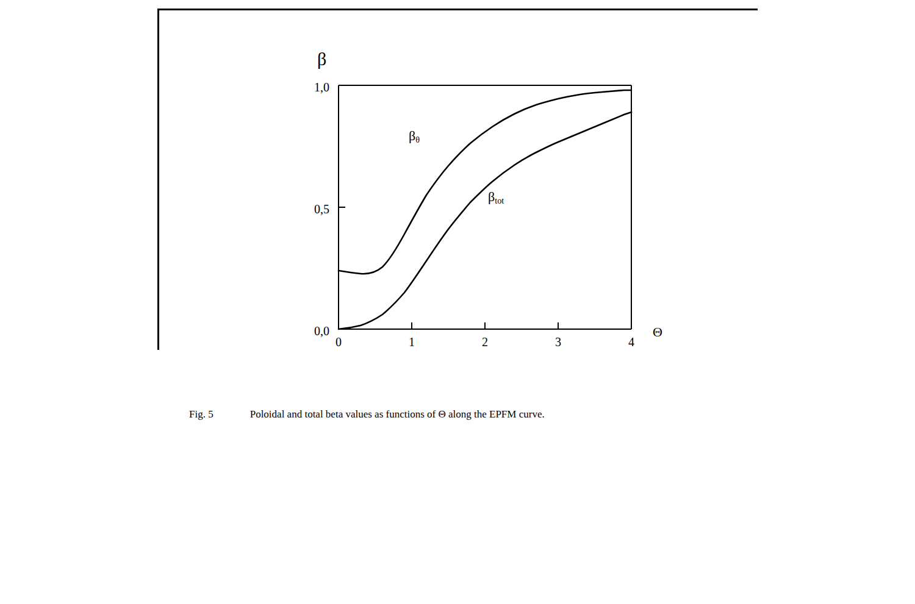β
1,0
0,5
0,0
0
1
2
3
4
Θ
βθ
βtot
Fig. 5 Poloidal and total beta values as functions of Θ along the EPFM curve.